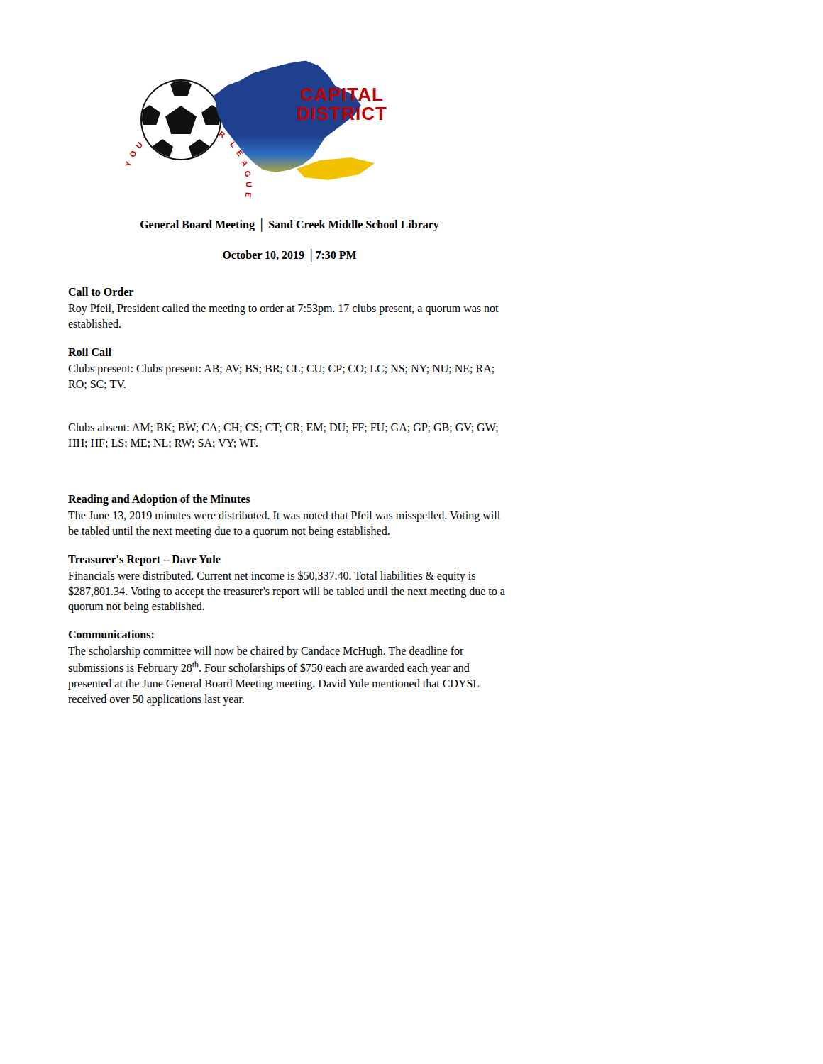Y O U T H S O C C E R L E A G U E
CAPITAL
DISTRICT
General Board Meeting │ Sand Creek Middle School Library
October 10, 2019 │7:30 PM
Call to Order
Roy Pfeil, President called the meeting to order at 7:53pm. 17 clubs present, a quorum was not established.
Roll Call
Clubs present: Clubs present: AB; AV; BS; BR; CL; CU; CP; CO; LC; NS; NY; NU; NE; RA; RO; SC; TV.
Clubs absent: AM; BK; BW; CA; CH; CS; CT; CR; EM; DU; FF; FU; GA; GP; GB; GV; GW; HH; HF; LS; ME; NL; RW; SA; VY; WF.
Reading and Adoption of the Minutes
The June 13, 2019 minutes were distributed. It was noted that Pfeil was misspelled. Voting will be tabled until the next meeting due to a quorum not being established.
Treasurer's Report – Dave Yule
Financials were distributed. Current net income is $50,337.40. Total liabilities & equity is $287,801.34. Voting to accept the treasurer's report will be tabled until the next meeting due to a quorum not being established.
Communications:
The scholarship committee will now be chaired by Candace McHugh. The deadline for submissions is February 28th. Four scholarships of $750 each are awarded each year and presented at the June General Board Meeting meeting. David Yule mentioned that CDYSL received over 50 applications last year.